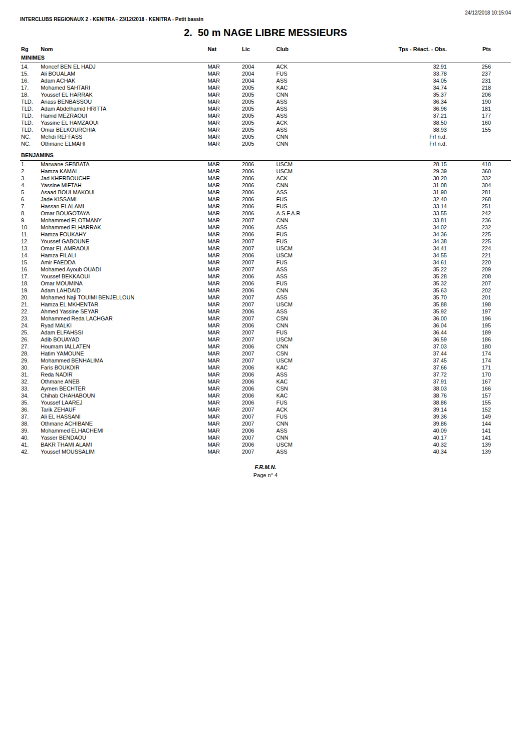24/12/2018 10:15:04
INTERCLUBS REGIONAUX 2 - KENITRA - 23/12/2018 - KENITRA - Petit bassin
2. 50 m NAGE LIBRE MESSIEURS
| Rg | Nom | Nat | Lic | Club | Tps - Réact. - Obs. | Pts |
| --- | --- | --- | --- | --- | --- | --- |
| MINIMES |
| 14. | Moncef BEN EL HADJ | MAR | 2004 | ACK | 32.91 | 256 |
| 15. | Ali BOUALAM | MAR | 2004 | FUS | 33.78 | 237 |
| 16. | Adam ACHAK | MAR | 2004 | ASS | 34.05 | 231 |
| 17. | Mohamed SAHTARI | MAR | 2005 | KAC | 34.74 | 218 |
| 18. | Youssef EL HARRAK | MAR | 2005 | CNN | 35.37 | 206 |
| TLD. | Anass BENBASSOU | MAR | 2005 | ASS | 36.34 | 190 |
| TLD. | Adam Abdelhamid HRITTA | MAR | 2005 | ASS | 36.96 | 181 |
| TLD. | Hamid MEZRAOUI | MAR | 2005 | ASS | 37.21 | 177 |
| TLD. | Yassine EL HAMZAOUI | MAR | 2005 | ACK | 38.50 | 160 |
| TLD. | Omar BELKOURCHIA | MAR | 2005 | ASS | 38.93 | 155 |
| NC. | Mehdi REFFASS | MAR | 2005 | CNN | Frf n.d. | |
| NC. | Othmane ELMAHI | MAR | 2005 | CNN | Frf n.d. | |
| BENJAMINS |
| 1. | Marwane SEBBATA | MAR | 2006 | USCM | 28.15 | 410 |
| 2. | Hamza KAMAL | MAR | 2006 | USCM | 29.39 | 360 |
| 3. | Jad KHERBOUCHE | MAR | 2006 | ACK | 30.20 | 332 |
| 4. | Yassine MIFTAH | MAR | 2006 | CNN | 31.08 | 304 |
| 5. | Asaad BOULMAKOUL | MAR | 2006 | ASS | 31.90 | 281 |
| 6. | Jade KISSAMI | MAR | 2006 | FUS | 32.40 | 268 |
| 7. | Hassan ELALAMI | MAR | 2006 | FUS | 33.14 | 251 |
| 8. | Omar BOUGOTAYA | MAR | 2006 | A.S.F.A.R | 33.55 | 242 |
| 9. | Mohammed ELOTMANY | MAR | 2007 | CNN | 33.81 | 236 |
| 10. | Mohammed ELHARRAK | MAR | 2006 | ASS | 34.02 | 232 |
| 11. | Hamza FOUKAHY | MAR | 2006 | FUS | 34.36 | 225 |
| 12. | Youssef GABOUNE | MAR | 2007 | FUS | 34.38 | 225 |
| 13. | Omar EL AMRAOUI | MAR | 2007 | USCM | 34.41 | 224 |
| 14. | Hamza FILALI | MAR | 2006 | USCM | 34.55 | 221 |
| 15. | Amir FAEDDA | MAR | 2007 | FUS | 34.61 | 220 |
| 16. | Mohamed Ayoub OUADI | MAR | 2007 | ASS | 35.22 | 209 |
| 17. | Youssef BEKKAOUI | MAR | 2006 | ASS | 35.28 | 208 |
| 18. | Omar MOUMINA | MAR | 2006 | FUS | 35.32 | 207 |
| 19. | Adam LAHDAID | MAR | 2006 | CNN | 35.63 | 202 |
| 20. | Mohamed Naji TOUIMI BENJELLOUN | MAR | 2007 | ASS | 35.70 | 201 |
| 21. | Hamza EL MKHENTAR | MAR | 2007 | USCM | 35.88 | 198 |
| 22. | Ahmed Yassine SEYAR | MAR | 2006 | ASS | 35.92 | 197 |
| 23. | Mohammed Reda LACHGAR | MAR | 2007 | CSN | 36.00 | 196 |
| 24. | Ryad MALKI | MAR | 2006 | CNN | 36.04 | 195 |
| 25. | Adam ELFAHSSI | MAR | 2007 | FUS | 36.44 | 189 |
| 26. | Adib BOUAYAD | MAR | 2007 | USCM | 36.59 | 186 |
| 27. | Houmam IALLATEN | MAR | 2006 | CNN | 37.03 | 180 |
| 28. | Hatim YAMOUNE | MAR | 2007 | CSN | 37.44 | 174 |
| 29. | Mohammed BENHALIMA | MAR | 2007 | USCM | 37.45 | 174 |
| 30. | Faris BOUKDIR | MAR | 2006 | KAC | 37.66 | 171 |
| 31. | Reda NADIR | MAR | 2006 | ASS | 37.72 | 170 |
| 32. | Othmane ANEB | MAR | 2006 | KAC | 37.91 | 167 |
| 33. | Aymen BECHTER | MAR | 2006 | CSN | 38.03 | 166 |
| 34. | Chihab CHAHABOUN | MAR | 2006 | KAC | 38.76 | 157 |
| 35. | Youssef LAAREJ | MAR | 2006 | FUS | 38.86 | 155 |
| 36. | Tarik ZEHAUF | MAR | 2007 | ACK | 39.14 | 152 |
| 37. | Ali EL HASSANI | MAR | 2007 | FUS | 39.36 | 149 |
| 38. | Othmane ACHIBANE | MAR | 2007 | CNN | 39.86 | 144 |
| 39. | Mohammed ELHACHEMI | MAR | 2006 | ASS | 40.09 | 141 |
| 40. | Yasser BENDAOU | MAR | 2007 | CNN | 40.17 | 141 |
| 41. | BAKR THAMI ALAMI | MAR | 2006 | USCM | 40.32 | 139 |
| 42. | Youssef MOUSSALIM | MAR | 2007 | ASS | 40.34 | 139 |
F.R.M.N.
Page n° 4